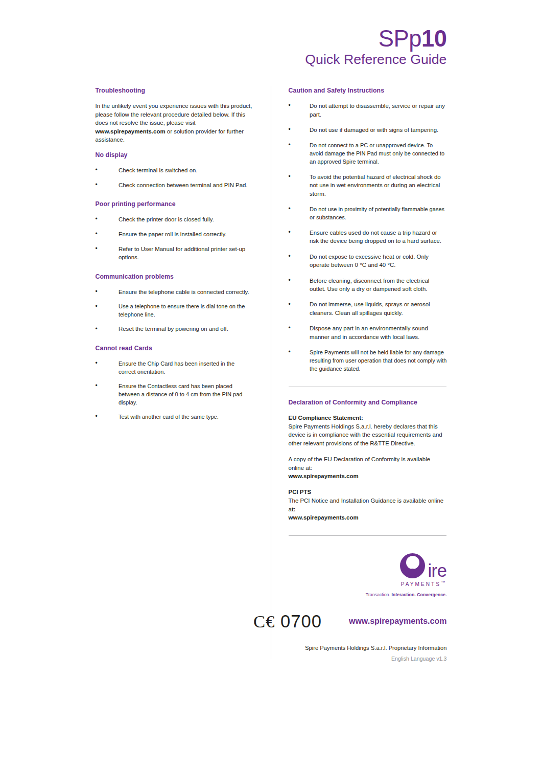SPp10
Quick Reference Guide
Troubleshooting
In the unlikely event you experience issues with this product, please follow the relevant procedure detailed below. If this does not resolve the issue, please visit www.spirepayments.com or solution provider for further assistance.
No display
Check terminal is switched on.
Check connection between terminal and PIN Pad.
Poor printing performance
Check the printer door is closed fully.
Ensure the paper roll is installed correctly.
Refer to User Manual for additional printer set-up options.
Communication problems
Ensure the telephone cable is connected correctly.
Use a telephone to ensure there is dial tone on the telephone line.
Reset the terminal by powering on and off.
Cannot read Cards
Ensure the Chip Card has been inserted in the correct orientation.
Ensure the Contactless card has been placed between a distance of 0 to 4 cm from the PIN pad display.
Test with another card of the same type.
Caution and Safety Instructions
Do not attempt to disassemble, service or repair any part.
Do not use if damaged or with signs of tampering.
Do not connect to a PC or unapproved device. To avoid damage the PIN Pad must only be connected to an approved Spire terminal.
To avoid the potential hazard of electrical shock do not use in wet environments or during an electrical storm.
Do not use in proximity of potentially flammable gases or substances.
Ensure cables used do not cause a trip hazard or risk the device being dropped on to a hard surface.
Do not expose to excessive heat or cold. Only operate between 0 °C and 40 °C.
Before cleaning, disconnect from the electrical outlet. Use only a dry or dampened soft cloth.
Do not immerse, use liquids, sprays or aerosol cleaners. Clean all spillages quickly.
Dispose any part in an environmentally sound manner and in accordance with local laws.
Spire Payments will not be held liable for any damage resulting from user operation that does not comply with the guidance stated.
Declaration of Conformity and Compliance
EU Compliance Statement:
Spire Payments Holdings S.a.r.l. hereby declares that this device is in compliance with the essential requirements and other relevant provisions of the R&TTE Directive.
A copy of the EU Declaration of Conformity is available online at:
www.spirepayments.com
PCI PTS
The PCI Notice and Installation Guidance is available online at:
www.spirepayments.com
ire
PAYMENTS™
Transaction. Interaction. Convergence.
C€ 0700
www.spirepayments.com
Spire Payments Holdings S.a.r.l. Proprietary Information
English Language v1.3